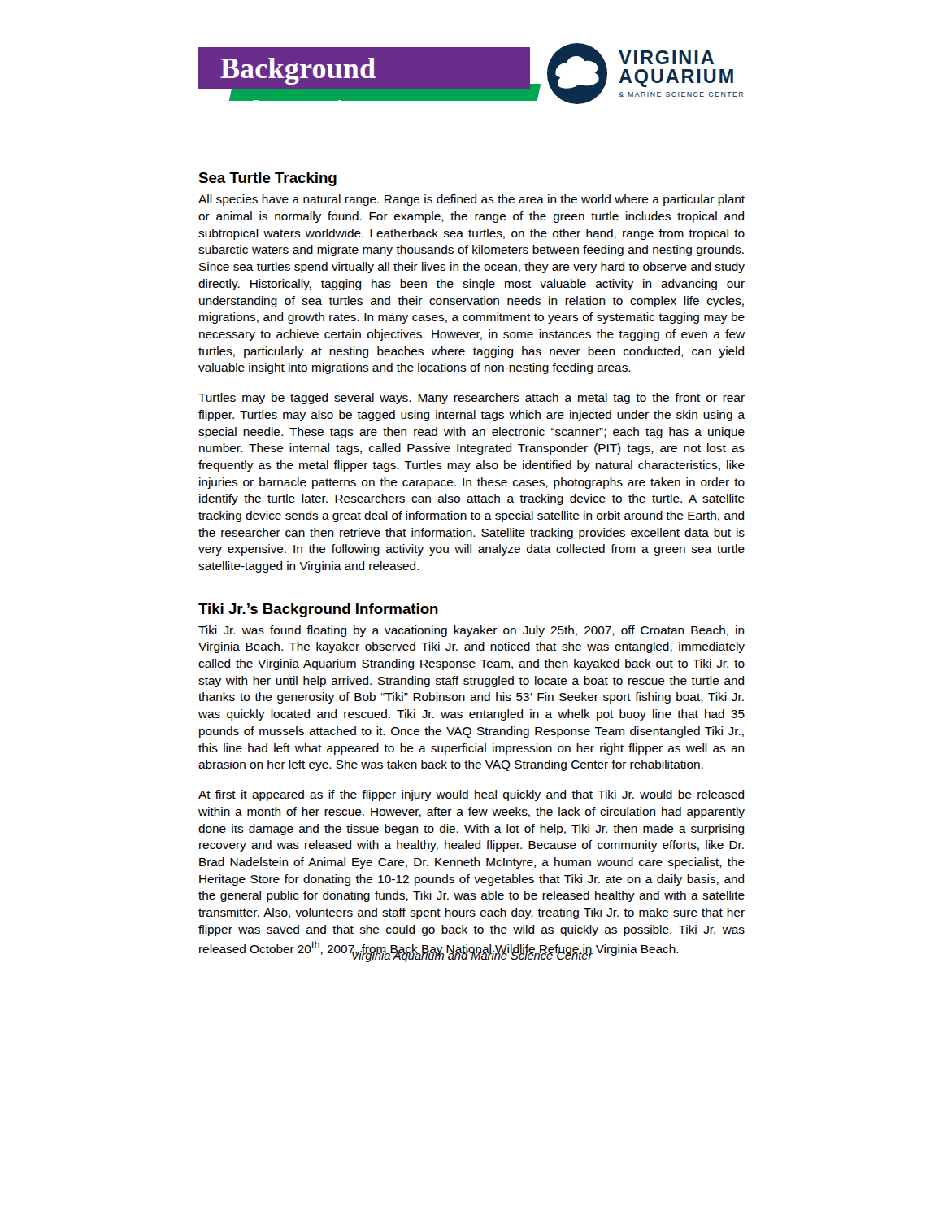Background Information
VIRGINIA
AQUARIUM
& MARINE SCIENCE CENTER
Sea Turtle Tracking
All species have a natural range. Range is defined as the area in the world where a particular plant or animal is normally found. For example, the range of the green turtle includes tropical and subtropical waters worldwide. Leatherback sea turtles, on the other hand, range from tropical to subarctic waters and migrate many thousands of kilometers between feeding and nesting grounds. Since sea turtles spend virtually all their lives in the ocean, they are very hard to observe and study directly. Historically, tagging has been the single most valuable activity in advancing our understanding of sea turtles and their conservation needs in relation to complex life cycles, migrations, and growth rates. In many cases, a commitment to years of systematic tagging may be necessary to achieve certain objectives. However, in some instances the tagging of even a few turtles, particularly at nesting beaches where tagging has never been conducted, can yield valuable insight into migrations and the locations of non-nesting feeding areas.
Turtles may be tagged several ways. Many researchers attach a metal tag to the front or rear flipper. Turtles may also be tagged using internal tags which are injected under the skin using a special needle. These tags are then read with an electronic “scanner”; each tag has a unique number. These internal tags, called Passive Integrated Transponder (PIT) tags, are not lost as frequently as the metal flipper tags. Turtles may also be identified by natural characteristics, like injuries or barnacle patterns on the carapace. In these cases, photographs are taken in order to identify the turtle later. Researchers can also attach a tracking device to the turtle. A satellite tracking device sends a great deal of information to a special satellite in orbit around the Earth, and the researcher can then retrieve that information. Satellite tracking provides excellent data but is very expensive. In the following activity you will analyze data collected from a green sea turtle satellite-tagged in Virginia and released.
Tiki Jr.’s Background Information
Tiki Jr. was found floating by a vacationing kayaker on July 25th, 2007, off Croatan Beach, in Virginia Beach. The kayaker observed Tiki Jr. and noticed that she was entangled, immediately called the Virginia Aquarium Stranding Response Team, and then kayaked back out to Tiki Jr. to stay with her until help arrived. Stranding staff struggled to locate a boat to rescue the turtle and thanks to the generosity of Bob “Tiki” Robinson and his 53’ Fin Seeker sport fishing boat, Tiki Jr. was quickly located and rescued. Tiki Jr. was entangled in a whelk pot buoy line that had 35 pounds of mussels attached to it. Once the VAQ Stranding Response Team disentangled Tiki Jr., this line had left what appeared to be a superficial impression on her right flipper as well as an abrasion on her left eye. She was taken back to the VAQ Stranding Center for rehabilitation.
At first it appeared as if the flipper injury would heal quickly and that Tiki Jr. would be released within a month of her rescue. However, after a few weeks, the lack of circulation had apparently done its damage and the tissue began to die. With a lot of help, Tiki Jr. then made a surprising recovery and was released with a healthy, healed flipper. Because of community efforts, like Dr. Brad Nadelstein of Animal Eye Care, Dr. Kenneth McIntyre, a human wound care specialist, the Heritage Store for donating the 10-12 pounds of vegetables that Tiki Jr. ate on a daily basis, and the general public for donating funds, Tiki Jr. was able to be released healthy and with a satellite transmitter. Also, volunteers and staff spent hours each day, treating Tiki Jr. to make sure that her flipper was saved and that she could go back to the wild as quickly as possible. Tiki Jr. was released October 20th, 2007, from Back Bay National Wildlife Refuge in Virginia Beach.
Virginia Aquarium and Marine Science Center